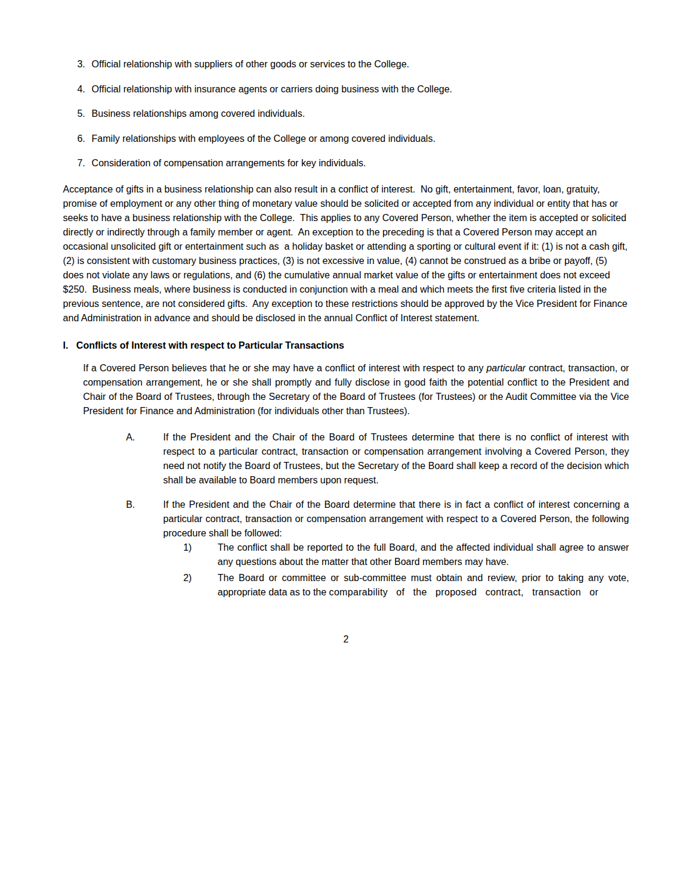Official relationship with suppliers of other goods or services to the College.
Official relationship with insurance agents or carriers doing business with the College.
Business relationships among covered individuals.
Family relationships with employees of the College or among covered individuals.
Consideration of compensation arrangements for key individuals.
Acceptance of gifts in a business relationship can also result in a conflict of interest. No gift, entertainment, favor, loan, gratuity, promise of employment or any other thing of monetary value should be solicited or accepted from any individual or entity that has or seeks to have a business relationship with the College. This applies to any Covered Person, whether the item is accepted or solicited directly or indirectly through a family member or agent. An exception to the preceding is that a Covered Person may accept an occasional unsolicited gift or entertainment such as a holiday basket or attending a sporting or cultural event if it: (1) is not a cash gift, (2) is consistent with customary business practices, (3) is not excessive in value, (4) cannot be construed as a bribe or payoff, (5) does not violate any laws or regulations, and (6) the cumulative annual market value of the gifts or entertainment does not exceed $250. Business meals, where business is conducted in conjunction with a meal and which meets the first five criteria listed in the previous sentence, are not considered gifts. Any exception to these restrictions should be approved by the Vice President for Finance and Administration in advance and should be disclosed in the annual Conflict of Interest statement.
I. Conflicts of Interest with respect to Particular Transactions
If a Covered Person believes that he or she may have a conflict of interest with respect to any particular contract, transaction, or compensation arrangement, he or she shall promptly and fully disclose in good faith the potential conflict to the President and Chair of the Board of Trustees, through the Secretary of the Board of Trustees (for Trustees) or the Audit Committee via the Vice President for Finance and Administration (for individuals other than Trustees).
| A. | If the President and the Chair of the Board of Trustees determine that there is no conflict of interest with respect to a particular contract, transaction or compensation arrangement involving a Covered Person, they need not notify the Board of Trustees, but the Secretary of the Board shall keep a record of the decision which shall be available to Board members upon request. |
| B. | If the President and the Chair of the Board determine that there is in fact a conflict of interest concerning a particular contract, transaction or compensation arrangement with respect to a Covered Person, the following procedure shall be followed: / 1) / The conflict shall be reported to the full Board, and the affected individual shall agree to answer any questions about the matter that other Board members may have. / / 2) / The Board or committee or sub-committee must obtain and review, prior to taking any vote, appropriate data as to the comparability of the proposed contract, transaction or / |
2